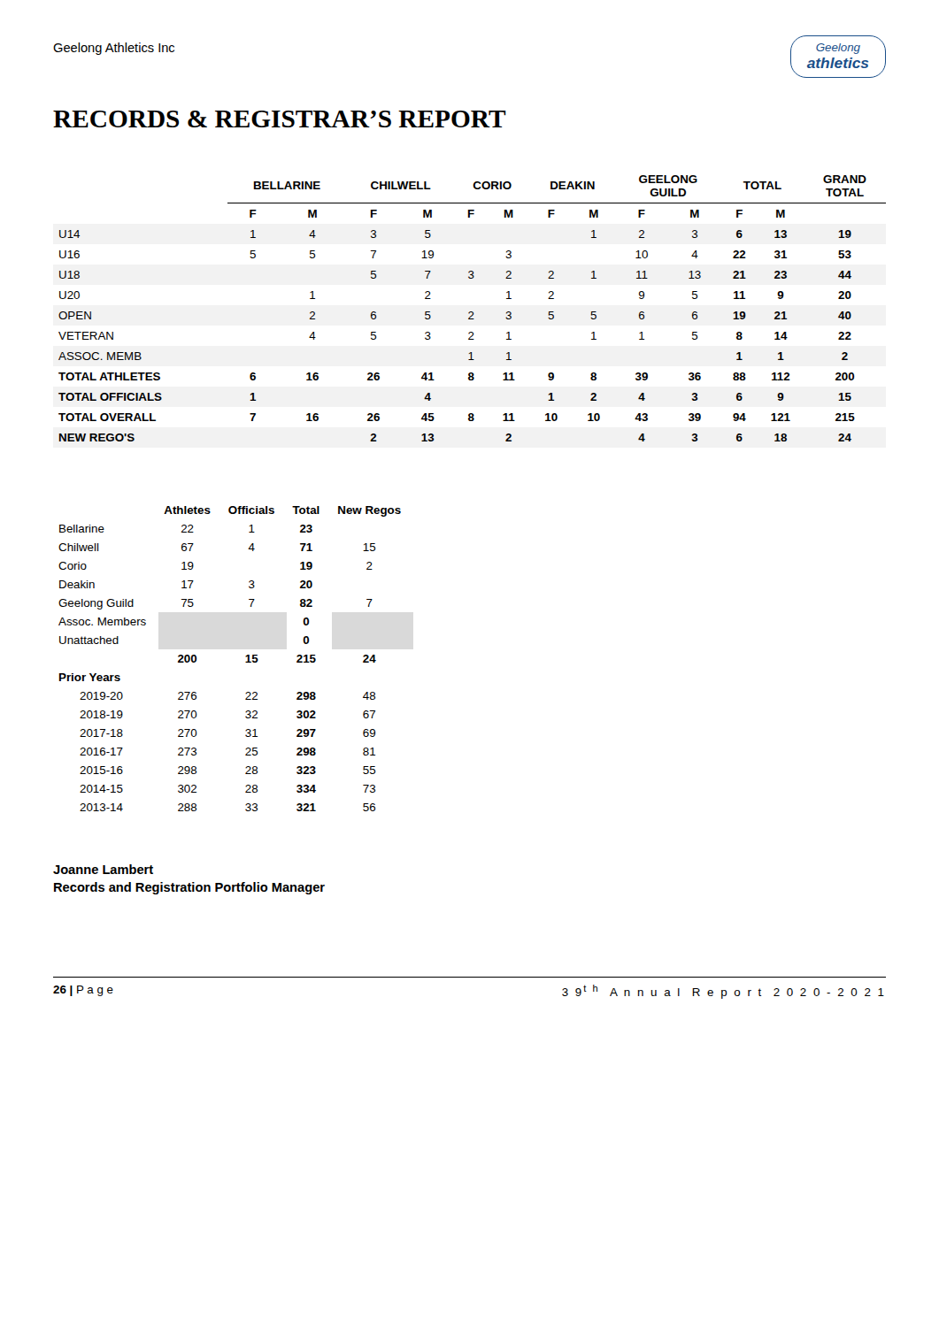Geelong Athletics Inc
Geelong athletics
RECORDS & REGISTRAR’S REPORT
| | BELLARINE | CHILWELL | CORIO | DEAKIN | GEELONG GUILD | TOTAL | GRAND TOTAL |
| --- | --- | --- | --- | --- | --- | --- | --- |
| | F | M | F | M | F | M | F | M | F | M | F | M | |
| U14 | 1 | 4 | 3 | 5 | | | | 1 | 2 | 3 | 6 | 13 | 19 |
| U16 | 5 | 5 | 7 | 19 | | 3 | | | 10 | 4 | 22 | 31 | 53 |
| U18 | | | 5 | 7 | 3 | 2 | 2 | 1 | 11 | 13 | 21 | 23 | 44 |
| U20 | | 1 | | 2 | | 1 | 2 | | 9 | 5 | 11 | 9 | 20 |
| OPEN | | 2 | 6 | 5 | 2 | 3 | 5 | 5 | 6 | 6 | 19 | 21 | 40 |
| VETERAN | | 4 | 5 | 3 | 2 | 1 | | 1 | 1 | 5 | 8 | 14 | 22 |
| ASSOC. MEMB | | | | | 1 | 1 | | | | | 1 | 1 | 2 |
| TOTAL ATHLETES | 6 | 16 | 26 | 41 | 8 | 11 | 9 | 8 | 39 | 36 | 88 | 112 | 200 |
| TOTAL OFFICIALS | 1 | | | 4 | | | 1 | 2 | 4 | 3 | 6 | 9 | 15 |
| TOTAL OVERALL | 7 | 16 | 26 | 45 | 8 | 11 | 10 | 10 | 43 | 39 | 94 | 121 | 215 |
| NEW REGO'S | | | 2 | 13 | | 2 | | | 4 | 3 | 6 | 18 | 24 |
| | Athletes | Officials | Total | New Regos |
| --- | --- | --- | --- | --- |
| Bellarine | 22 | 1 | 23 | |
| Chilwell | 67 | 4 | 71 | 15 |
| Corio | 19 | | 19 | 2 |
| Deakin | 17 | 3 | 20 | |
| Geelong Guild | 75 | 7 | 82 | 7 |
| Assoc. Members | | | 0 | |
| Unattached | | | 0 | |
| | 200 | 15 | 215 | 24 |
| Prior Years |
| 2019-20 | 276 | 22 | 298 | 48 |
| 2018-19 | 270 | 32 | 302 | 67 |
| 2017-18 | 270 | 31 | 297 | 69 |
| 2016-17 | 273 | 25 | 298 | 81 |
| 2015-16 | 298 | 28 | 323 | 55 |
| 2014-15 | 302 | 28 | 334 | 73 |
| 2013-14 | 288 | 33 | 321 | 56 |
Joanne Lambert
Records and Registration Portfolio Manager
26 | P a g e
3 9t h A n n u a l R e p o r t 2 0 2 0 - 2 0 2 1